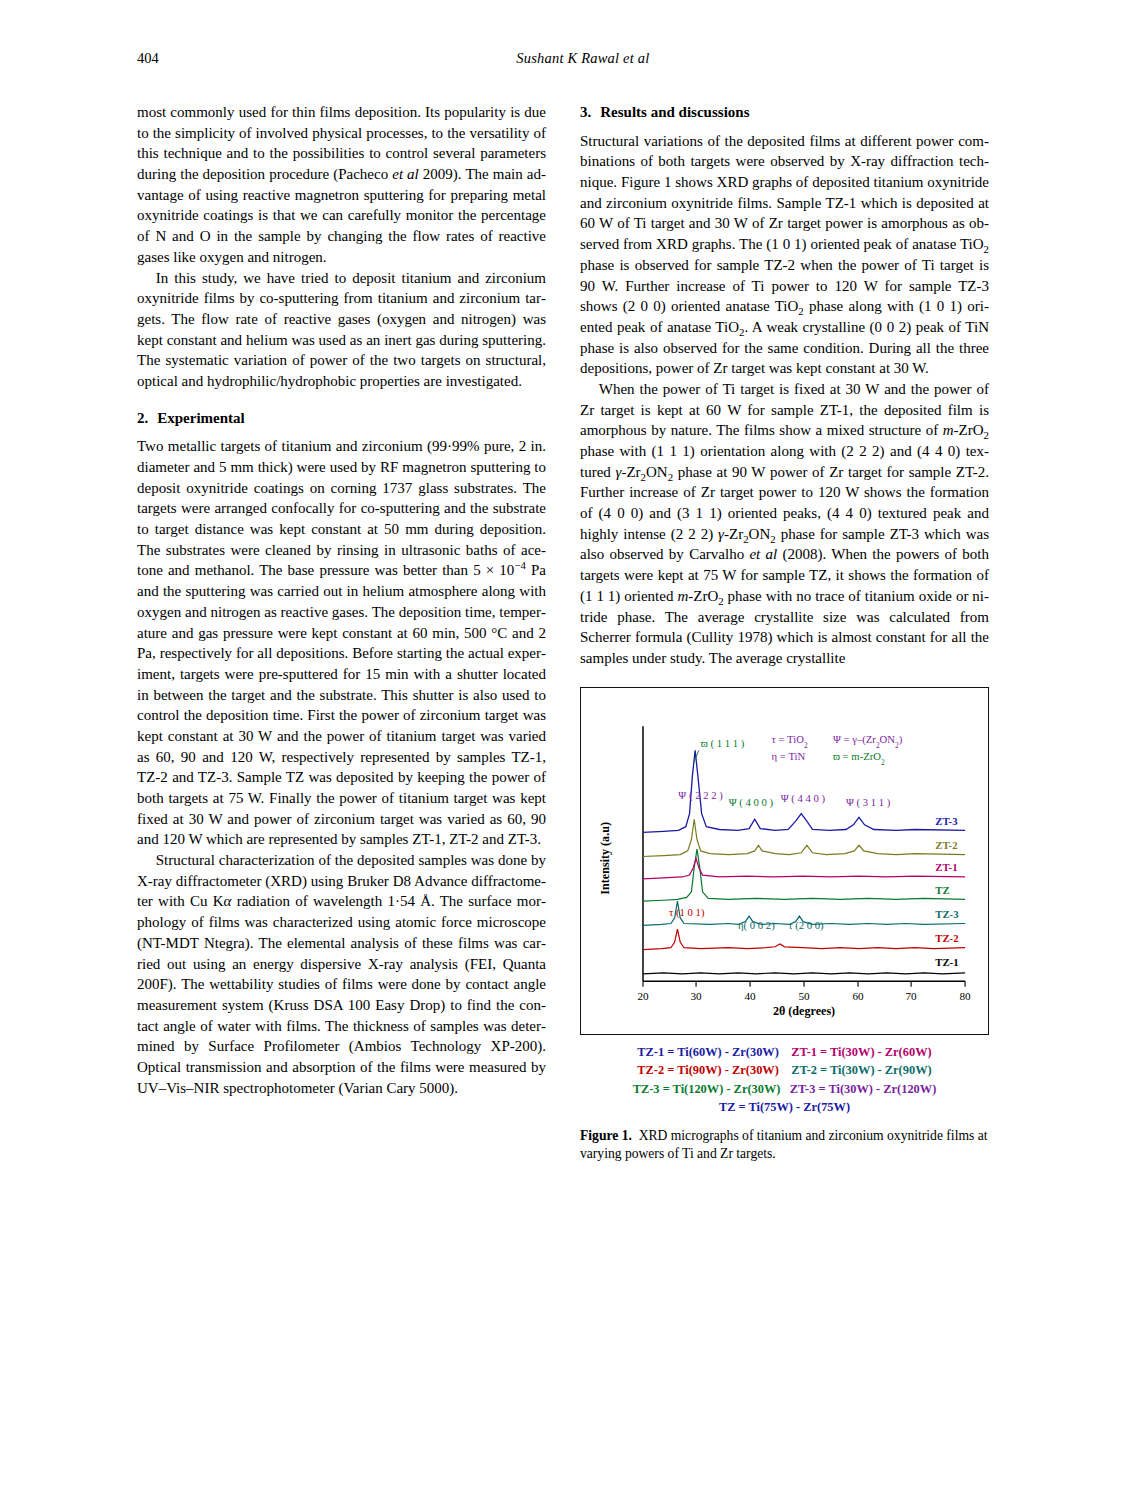404
Sushant K Rawal et al
most commonly used for thin films deposition. Its popularity is due to the simplicity of involved physical processes, to the versatility of this technique and to the possibilities to control several parameters during the deposition procedure (Pacheco et al 2009). The main advantage of using reactive magnetron sputtering for preparing metal oxynitride coatings is that we can carefully monitor the percentage of N and O in the sample by changing the flow rates of reactive gases like oxygen and nitrogen.
In this study, we have tried to deposit titanium and zirconium oxynitride films by co-sputtering from titanium and zirconium targets. The flow rate of reactive gases (oxygen and nitrogen) was kept constant and helium was used as an inert gas during sputtering. The systematic variation of power of the two targets on structural, optical and hydrophilic/hydrophobic properties are investigated.
2. Experimental
Two metallic targets of titanium and zirconium (99·99% pure, 2 in. diameter and 5 mm thick) were used by RF magnetron sputtering to deposit oxynitride coatings on corning 1737 glass substrates. The targets were arranged confocally for co-sputtering and the substrate to target distance was kept constant at 50 mm during deposition. The substrates were cleaned by rinsing in ultrasonic baths of acetone and methanol. The base pressure was better than 5 × 10−4 Pa and the sputtering was carried out in helium atmosphere along with oxygen and nitrogen as reactive gases. The deposition time, temperature and gas pressure were kept constant at 60 min, 500 °C and 2 Pa, respectively for all depositions. Before starting the actual experiment, targets were pre-sputtered for 15 min with a shutter located in between the target and the substrate. This shutter is also used to control the deposition time. First the power of zirconium target was kept constant at 30 W and the power of titanium target was varied as 60, 90 and 120 W, respectively represented by samples TZ-1, TZ-2 and TZ-3. Sample TZ was deposited by keeping the power of both targets at 75 W. Finally the power of titanium target was kept fixed at 30 W and power of zirconium target was varied as 60, 90 and 120 W which are represented by samples ZT-1, ZT-2 and ZT-3.
Structural characterization of the deposited samples was done by X-ray diffractometer (XRD) using Bruker D8 Advance diffractometer with Cu Kα radiation of wavelength 1·54 Å. The surface morphology of films was characterized using atomic force microscope (NT-MDT Ntegra). The elemental analysis of these films was carried out using an energy dispersive X-ray analysis (FEI, Quanta 200F). The wettability studies of films were done by contact angle measurement system (Kruss DSA 100 Easy Drop) to find the contact angle of water with films. The thickness of samples was determined by Surface Profilometer (Ambios Technology XP-200). Optical transmission and absorption of the films were measured by UV–Vis–NIR spectrophotometer (Varian Cary 5000).
3. Results and discussions
Structural variations of the deposited films at different power combinations of both targets were observed by X-ray diffraction technique. Figure 1 shows XRD graphs of deposited titanium oxynitride and zirconium oxynitride films. Sample TZ-1 which is deposited at 60 W of Ti target and 30 W of Zr target power is amorphous as observed from XRD graphs. The (1 0 1) oriented peak of anatase TiO2 phase is observed for sample TZ-2 when the power of Ti target is 90 W. Further increase of Ti power to 120 W for sample TZ-3 shows (2 0 0) oriented anatase TiO2 phase along with (1 0 1) oriented peak of anatase TiO2. A weak crystalline (0 0 2) peak of TiN phase is also observed for the same condition. During all the three depositions, power of Zr target was kept constant at 30 W.
When the power of Ti target is fixed at 30 W and the power of Zr target is kept at 60 W for sample ZT-1, the deposited film is amorphous by nature. The films show a mixed structure of m-ZrO2 phase with (1 1 1) orientation along with (2 2 2) and (4 4 0) textured γ-Zr2ON2 phase at 90 W power of Zr target for sample ZT-2. Further increase of Zr target power to 120 W shows the formation of (4 0 0) and (3 1 1) oriented peaks, (4 4 0) textured peak and highly intense (2 2 2) γ-Zr2ON2 phase for sample ZT-3 which was also observed by Carvalho et al (2008). When the powers of both targets were kept at 75 W for sample TZ, it shows the formation of (1 1 1) oriented m-ZrO2 phase with no trace of titanium oxide or nitride phase. The average crystallite size was calculated from Scherrer formula (Cullity 1978) which is almost constant for all the samples under study. The average crystallite
20 30 40 50 60 70 80 2θ (degrees) Intensity (a.u) TZ-1 TZ-2 TZ-3 TZ ZT-1 ZT-2 ZT-3 ϖ ( 1 1 1 ) Ψ ( 2 2 2 ) Ψ ( 4 0 0 ) Ψ ( 4 4 0 ) Ψ ( 3 1 1 ) τ (1 0 1) η( 0 0 2) τ (2 0 0) τ = TiO2 Ψ = γ–(Zr2ON2) η = TiN ϖ = m-ZrO2
TZ-1 = Ti(60W) - Zr(30W) ZT-1 = Ti(30W) - Zr(60W) TZ-2 = Ti(90W) - Zr(30W) ZT-2 = Ti(30W) - Zr(90W) TZ-3 = Ti(120W) - Zr(30W) ZT-3 = Ti(30W) - Zr(120W) TZ = Ti(75W) - Zr(75W)
Figure 1. XRD micrographs of titanium and zirconium oxynitride films at varying powers of Ti and Zr targets.